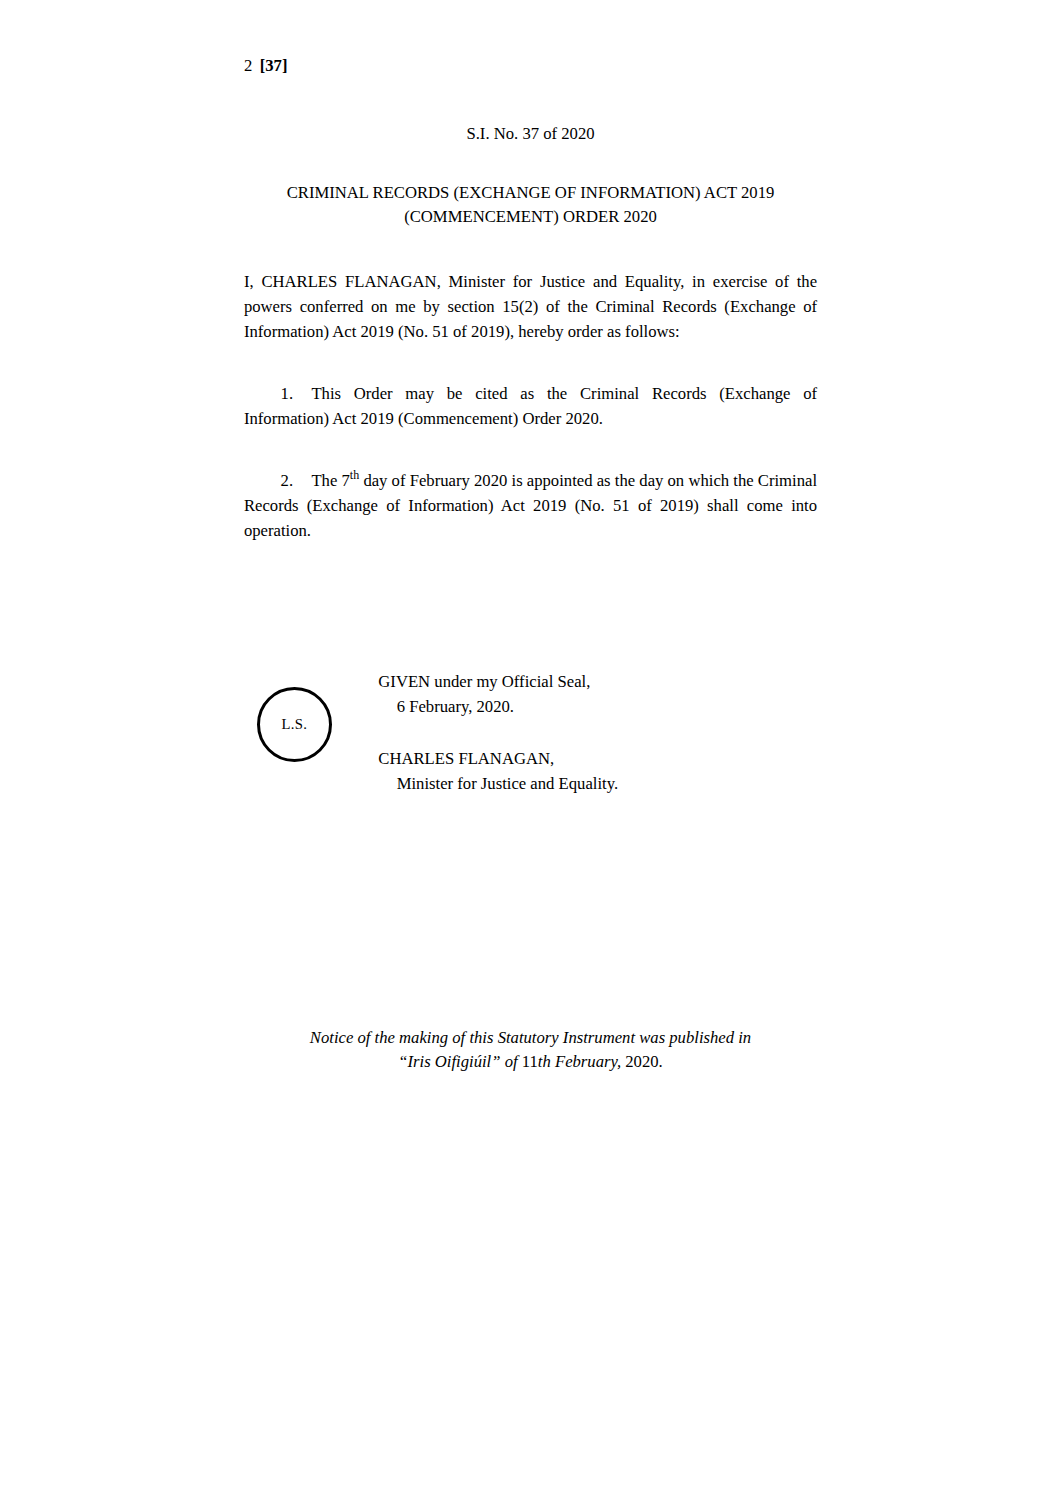2[37]
S.I. No. 37 of 2020
CRIMINAL RECORDS (EXCHANGE OF INFORMATION) ACT 2019
(COMMENCEMENT) ORDER 2020
I, CHARLES FLANAGAN, Minister for Justice and Equality, in exercise of the powers conferred on me by section 15(2) of the Criminal Records (Exchange of Information) Act 2019 (No. 51 of 2019), hereby order as follows:
1. This Order may be cited as the Criminal Records (Exchange of Information) Act 2019 (Commencement) Order 2020.
2. The 7th day of February 2020 is appointed as the day on which the Criminal Records (Exchange of Information) Act 2019 (No. 51 of 2019) shall come into operation.
L.S.
GIVEN under my Official Seal,
6 February, 2020.
CHARLES FLANAGAN,
Minister for Justice and Equality.
Notice of the making of this Statutory Instrument was published in
“Iris Oifigiúil” of 11th February, 2020.